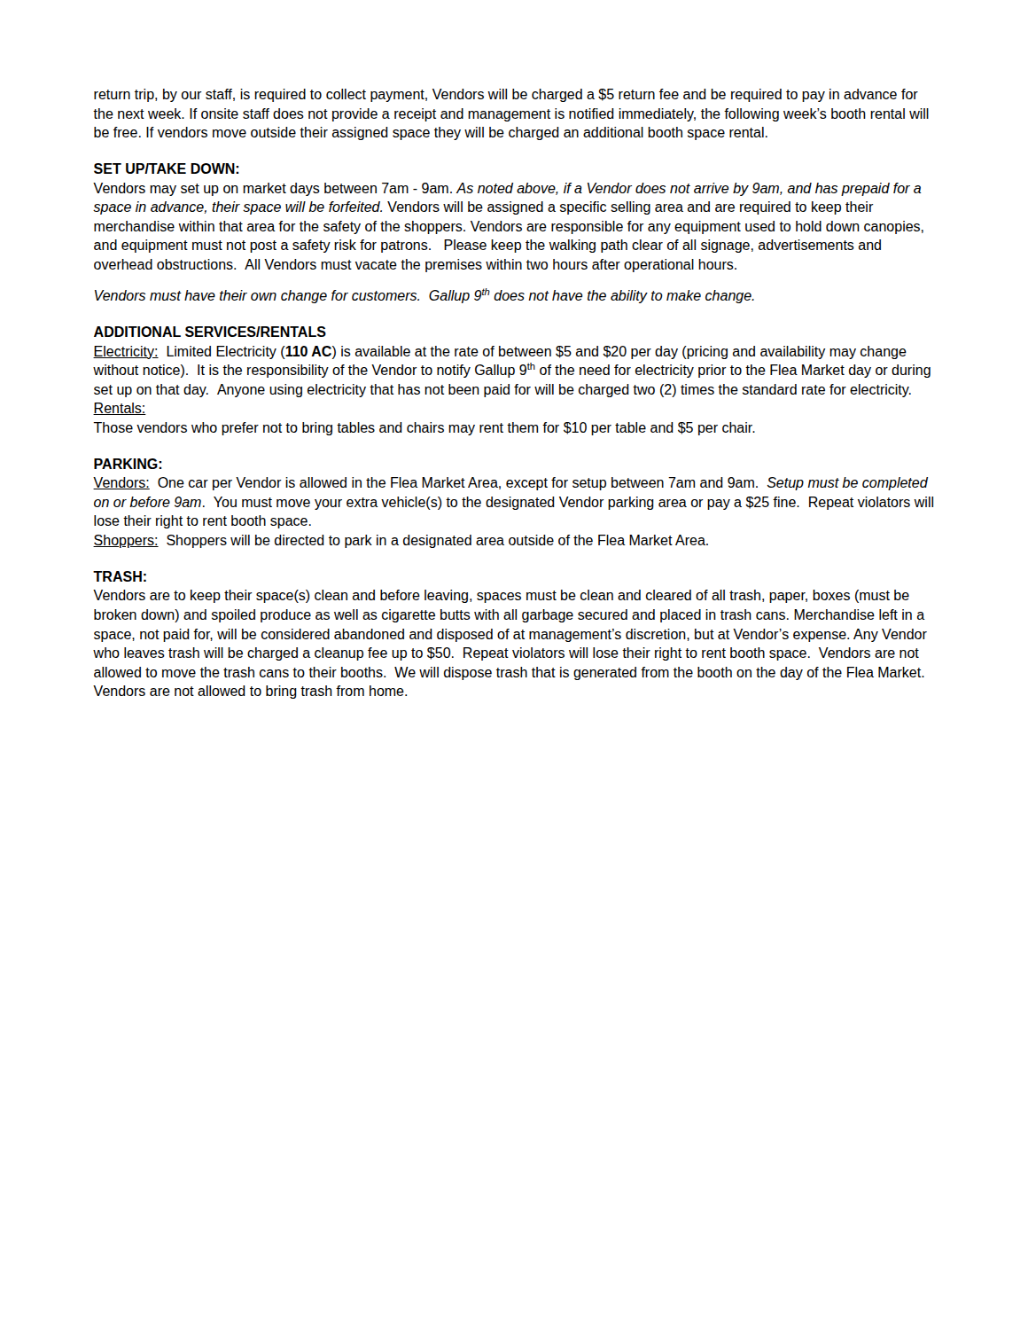return trip, by our staff, is required to collect payment, Vendors will be charged a $5 return fee and be required to pay in advance for the next week. If onsite staff does not provide a receipt and management is notified immediately, the following week’s booth rental will be free. If vendors move outside their assigned space they will be charged an additional booth space rental.
Set Up/Take Down:
Vendors may set up on market days between 7am - 9am. As noted above, if a Vendor does not arrive by 9am, and has prepaid for a space in advance, their space will be forfeited. Vendors will be assigned a specific selling area and are required to keep their merchandise within that area for the safety of the shoppers. Vendors are responsible for any equipment used to hold down canopies, and equipment must not post a safety risk for patrons. Please keep the walking path clear of all signage, advertisements and overhead obstructions. All Vendors must vacate the premises within two hours after operational hours.
Vendors must have their own change for customers. Gallup 9th does not have the ability to make change.
Additional Services/Rentals
Electricity: Limited Electricity (110 AC) is available at the rate of between $5 and $20 per day (pricing and availability may change without notice). It is the responsibility of the Vendor to notify Gallup 9th of the need for electricity prior to the Flea Market day or during set up on that day. Anyone using electricity that has not been paid for will be charged two (2) times the standard rate for electricity.
Rentals:
Those vendors who prefer not to bring tables and chairs may rent them for $10 per table and $5 per chair.
Parking:
Vendors: One car per Vendor is allowed in the Flea Market Area, except for setup between 7am and 9am. Setup must be completed on or before 9am. You must move your extra vehicle(s) to the designated Vendor parking area or pay a $25 fine. Repeat violators will lose their right to rent booth space.
Shoppers: Shoppers will be directed to park in a designated area outside of the Flea Market Area.
Trash:
Vendors are to keep their space(s) clean and before leaving, spaces must be clean and cleared of all trash, paper, boxes (must be broken down) and spoiled produce as well as cigarette butts with all garbage secured and placed in trash cans. Merchandise left in a space, not paid for, will be considered abandoned and disposed of at management’s discretion, but at Vendor’s expense. Any Vendor who leaves trash will be charged a cleanup fee up to $50. Repeat violators will lose their right to rent booth space. Vendors are not allowed to move the trash cans to their booths. We will dispose trash that is generated from the booth on the day of the Flea Market. Vendors are not allowed to bring trash from home.